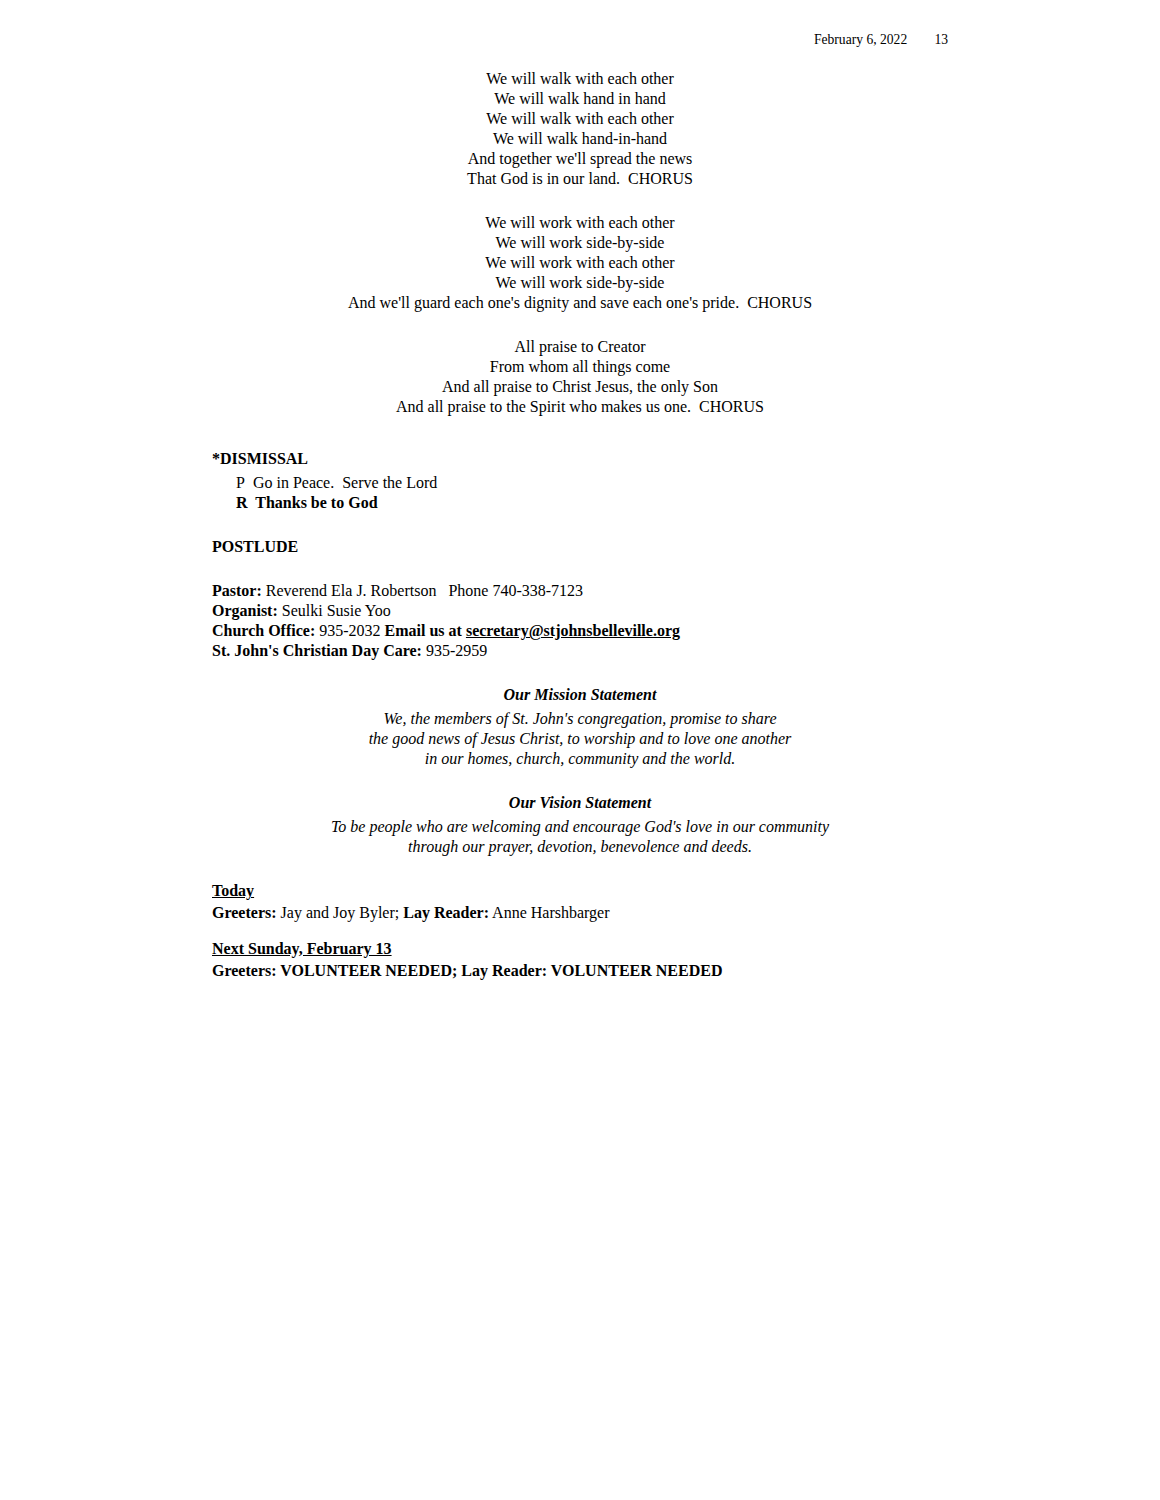February 6, 202213
We will walk with each other
We will walk hand in hand
We will walk with each other
We will walk hand-in-hand
And together we'll spread the news
That God is in our land. CHORUS
We will work with each other
We will work side-by-side
We will work with each other
We will work side-by-side
And we'll guard each one's dignity and save each one's pride. CHORUS
All praise to Creator
From whom all things come
And all praise to Christ Jesus, the only Son
And all praise to the Spirit who makes us one. CHORUS
*DISMISSAL
P Go in Peace. Serve the Lord
R Thanks be to God
POSTLUDE
Pastor: Reverend Ela J. Robertson Phone 740-338-7123
Organist: Seulki Susie Yoo
Church Office: 935-2032 Email us at secretary@stjohnsbelleville.org
St. John's Christian Day Care: 935-2959
Our Mission Statement
We, the members of St. John's congregation, promise to share
the good news of Jesus Christ, to worship and to love one another
in our homes, church, community and the world.
Our Vision Statement
To be people who are welcoming and encourage God's love in our community
through our prayer, devotion, benevolence and deeds.
Today
Greeters: Jay and Joy Byler; Lay Reader: Anne Harshbarger
Next Sunday, February 13
Greeters: VOLUNTEER NEEDED; Lay Reader: VOLUNTEER NEEDED